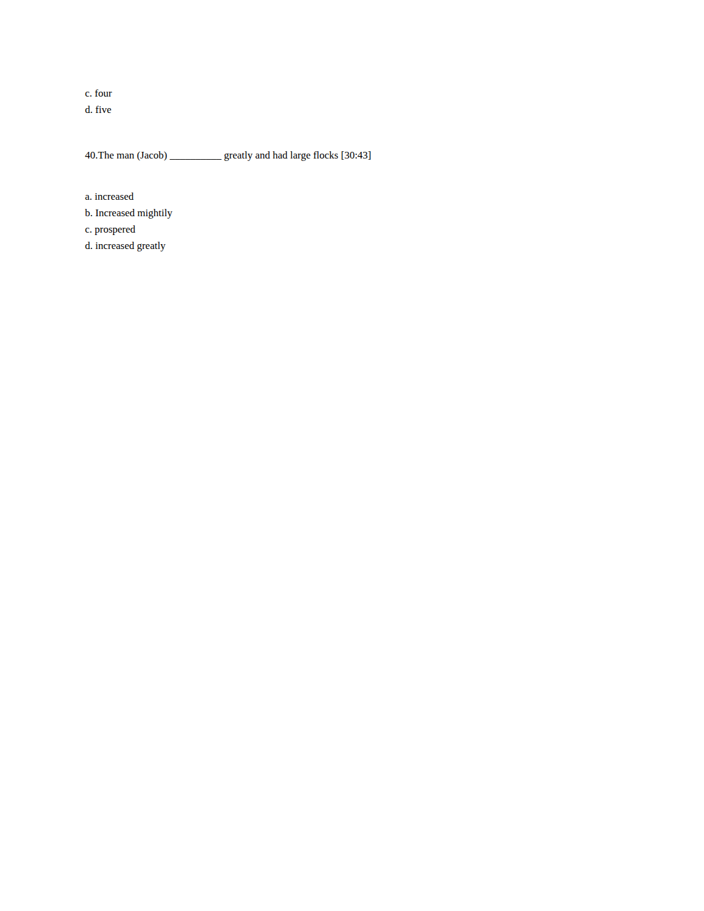c. four
d. five
40.The man (Jacob) __________ greatly and had large flocks [30:43]
a. increased
b. Increased mightily
c. prospered
d. increased greatly